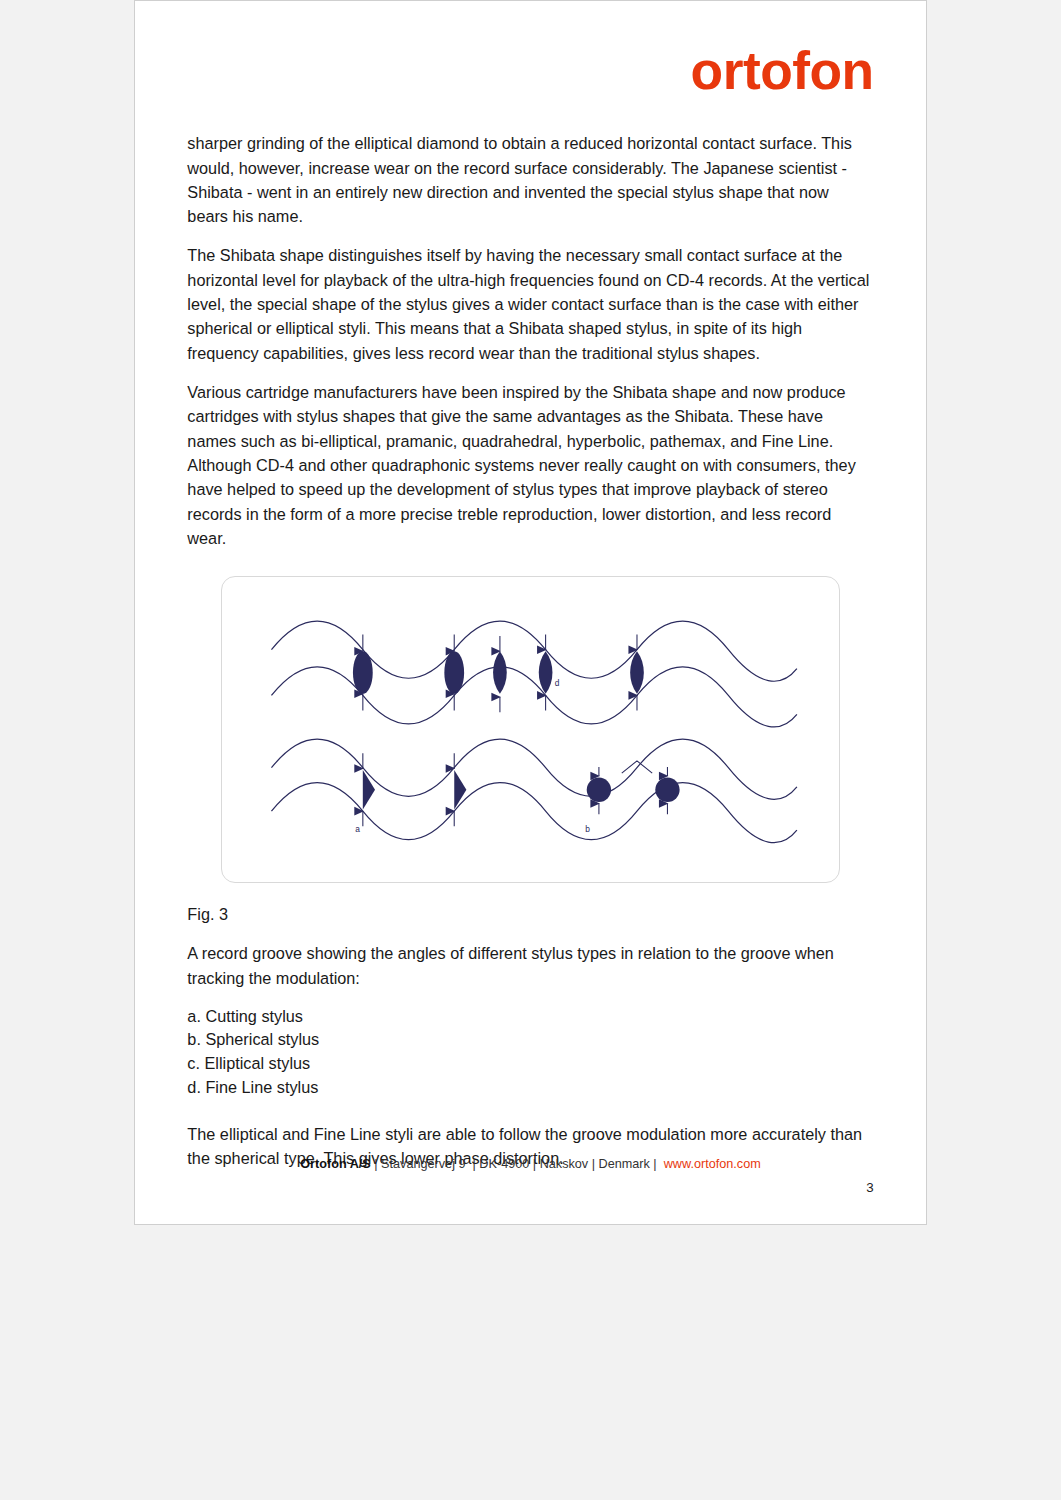ortofon
sharper grinding of the elliptical diamond to obtain a reduced horizontal contact surface. This would, however, increase wear on the record surface considerably. The Japanese scientist - Shibata - went in an entirely new direction and invented the special stylus shape that now bears his name.
The Shibata shape distinguishes itself by having the necessary small contact surface at the horizontal level for playback of the ultra-high frequencies found on CD-4 records. At the vertical level, the special shape of the stylus gives a wider contact surface than is the case with either spherical or elliptical styli. This means that a Shibata shaped stylus, in spite of its high frequency capabilities, gives less record wear than the traditional stylus shapes.
Various cartridge manufacturers have been inspired by the Shibata shape and now produce cartridges with stylus shapes that give the same advantages as the Shibata. These have names such as bi-elliptical, pramanic, quadrahedral, hyperbolic, pathemax, and Fine Line. Although CD-4 and other quadraphonic systems never really caught on with consumers, they have helped to speed up the development of stylus types that improve playback of stereo records in the form of a more precise treble reproduction, lower distortion, and less record wear.
c d a b
Fig. 3
A record groove showing the angles of different stylus types in relation to the groove when tracking the modulation:
a. Cutting stylus
b. Spherical stylus
c. Elliptical stylus
d. Fine Line stylus
The elliptical and Fine Line styli are able to follow the groove modulation more accurately than the spherical type. This gives lower phase distortion.
Ortofon A/S | Stavangervej 9 | DK-4900 | Nakskov | Denmark | www.ortofon.com
3